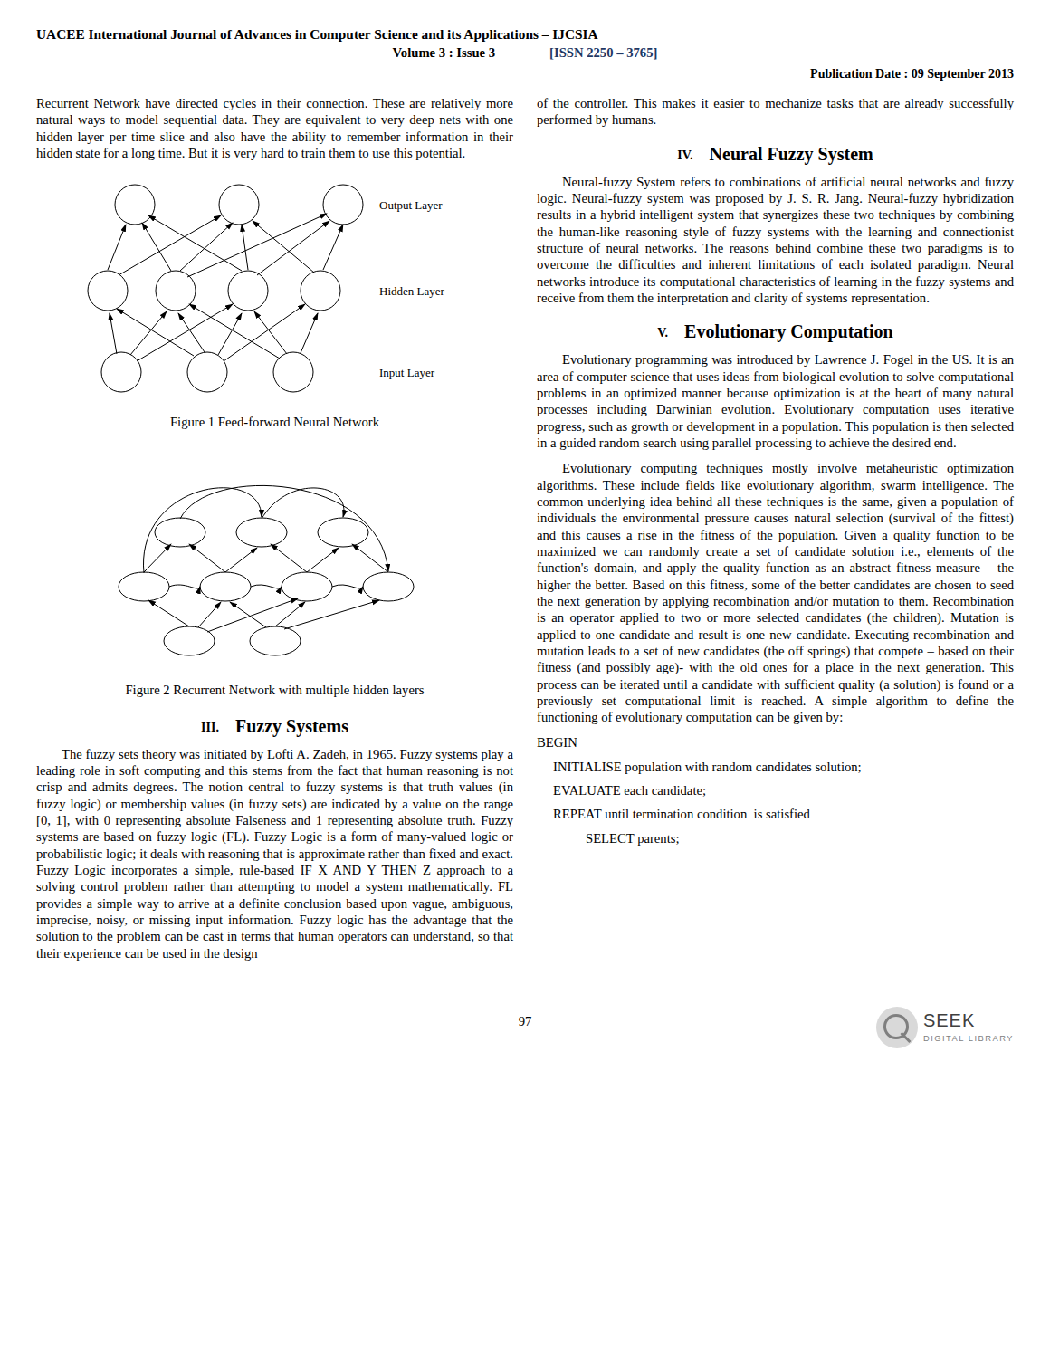UACEE International Journal of Advances in Computer Science and its Applications – IJCSIA
Volume 3 : Issue 3 [ISSN 2250 – 3765]
Publication Date : 09 September 2013
Recurrent Network have directed cycles in their connection. These are relatively more natural ways to model sequential data. They are equivalent to very deep nets with one hidden layer per time slice and also have the ability to remember information in their hidden state for a long time. But it is very hard to train them to use this potential.
Output Layer Hidden Layer Input Layer
Figure 1 Feed-forward Neural Network
Figure 2 Recurrent Network with multiple hidden layers
III. Fuzzy Systems
The fuzzy sets theory was initiated by Lofti A. Zadeh, in 1965. Fuzzy systems play a leading role in soft computing and this stems from the fact that human reasoning is not crisp and admits degrees. The notion central to fuzzy systems is that truth values (in fuzzy logic) or membership values (in fuzzy sets) are indicated by a value on the range [0, 1], with 0 representing absolute Falseness and 1 representing absolute truth. Fuzzy systems are based on fuzzy logic (FL). Fuzzy Logic is a form of many-valued logic or probabilistic logic; it deals with reasoning that is approximate rather than fixed and exact. Fuzzy Logic incorporates a simple, rule-based IF X AND Y THEN Z approach to a solving control problem rather than attempting to model a system mathematically. FL provides a simple way to arrive at a definite conclusion based upon vague, ambiguous, imprecise, noisy, or missing input information. Fuzzy logic has the advantage that the solution to the problem can be cast in terms that human operators can understand, so that their experience can be used in the design
of the controller. This makes it easier to mechanize tasks that are already successfully performed by humans.
IV. Neural Fuzzy System
Neural-fuzzy System refers to combinations of artificial neural networks and fuzzy logic. Neural-fuzzy system was proposed by J. S. R. Jang. Neural-fuzzy hybridization results in a hybrid intelligent system that synergizes these two techniques by combining the human-like reasoning style of fuzzy systems with the learning and connectionist structure of neural networks. The reasons behind combine these two paradigms is to overcome the difficulties and inherent limitations of each isolated paradigm. Neural networks introduce its computational characteristics of learning in the fuzzy systems and receive from them the interpretation and clarity of systems representation.
V. Evolutionary Computation
Evolutionary programming was introduced by Lawrence J. Fogel in the US. It is an area of computer science that uses ideas from biological evolution to solve computational problems in an optimized manner because optimization is at the heart of many natural processes including Darwinian evolution. Evolutionary computation uses iterative progress, such as growth or development in a population. This population is then selected in a guided random search using parallel processing to achieve the desired end.
Evolutionary computing techniques mostly involve metaheuristic optimization algorithms. These include fields like evolutionary algorithm, swarm intelligence. The common underlying idea behind all these techniques is the same, given a population of individuals the environmental pressure causes natural selection (survival of the fittest) and this causes a rise in the fitness of the population. Given a quality function to be maximized we can randomly create a set of candidate solution i.e., elements of the function's domain, and apply the quality function as an abstract fitness measure – the higher the better. Based on this fitness, some of the better candidates are chosen to seed the next generation by applying recombination and/or mutation to them. Recombination is an operator applied to two or more selected candidates (the children). Mutation is applied to one candidate and result is one new candidate. Executing recombination and mutation leads to a set of new candidates (the off springs) that compete – based on their fitness (and possibly age)- with the old ones for a place in the next generation. This process can be iterated until a candidate with sufficient quality (a solution) is found or a previously set computational limit is reached. A simple algorithm to define the functioning of evolutionary computation can be given by:
BEGIN
INITIALISE population with random candidates solution;
EVALUATE each candidate;
REPEAT until termination condition is satisfied
SELECT parents;
97
SEEK
DIGITAL LIBRARY